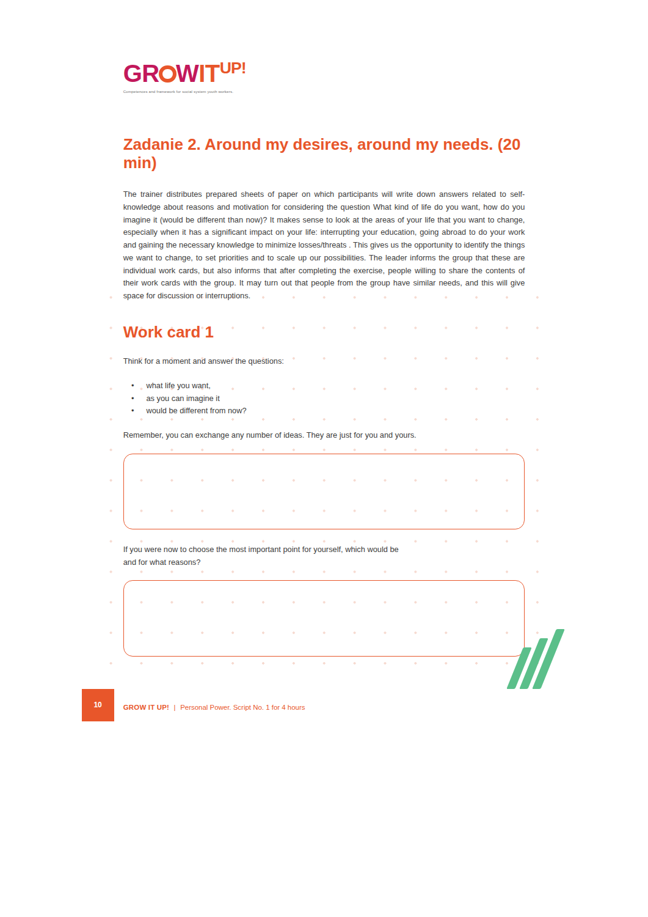GR WIT UP!
Competences and framework for social system youth workers.
Zadanie 2. Around my desires, around my needs. (20 min)
The trainer distributes prepared sheets of paper on which participants will write down answers related to self-knowledge about reasons and motivation for considering the question What kind of life do you want, how do you imagine it (would be different than now)? It makes sense to look at the areas of your life that you want to change, especially when it has a significant impact on your life: interrupting your education, going abroad to do your work and gaining the necessary knowledge to minimize losses/threats . This gives us the opportunity to identify the things we want to change, to set priorities and to scale up our possibilities. The leader informs the group that these are individual work cards, but also informs that after completing the exercise, people willing to share the contents of their work cards with the group. It may turn out that people from the group have similar needs, and this will give space for discussion or interruptions.
Work card 1
Think for a moment and answer the questions:
what life you want,
as you can imagine it
would be different from now?
Remember, you can exchange any number of ideas. They are just for you and yours.
If you were now to choose the most important point for yourself, which would be
and for what reasons?
10
GROW IT UP!|Personal Power. Script No. 1 for 4 hours